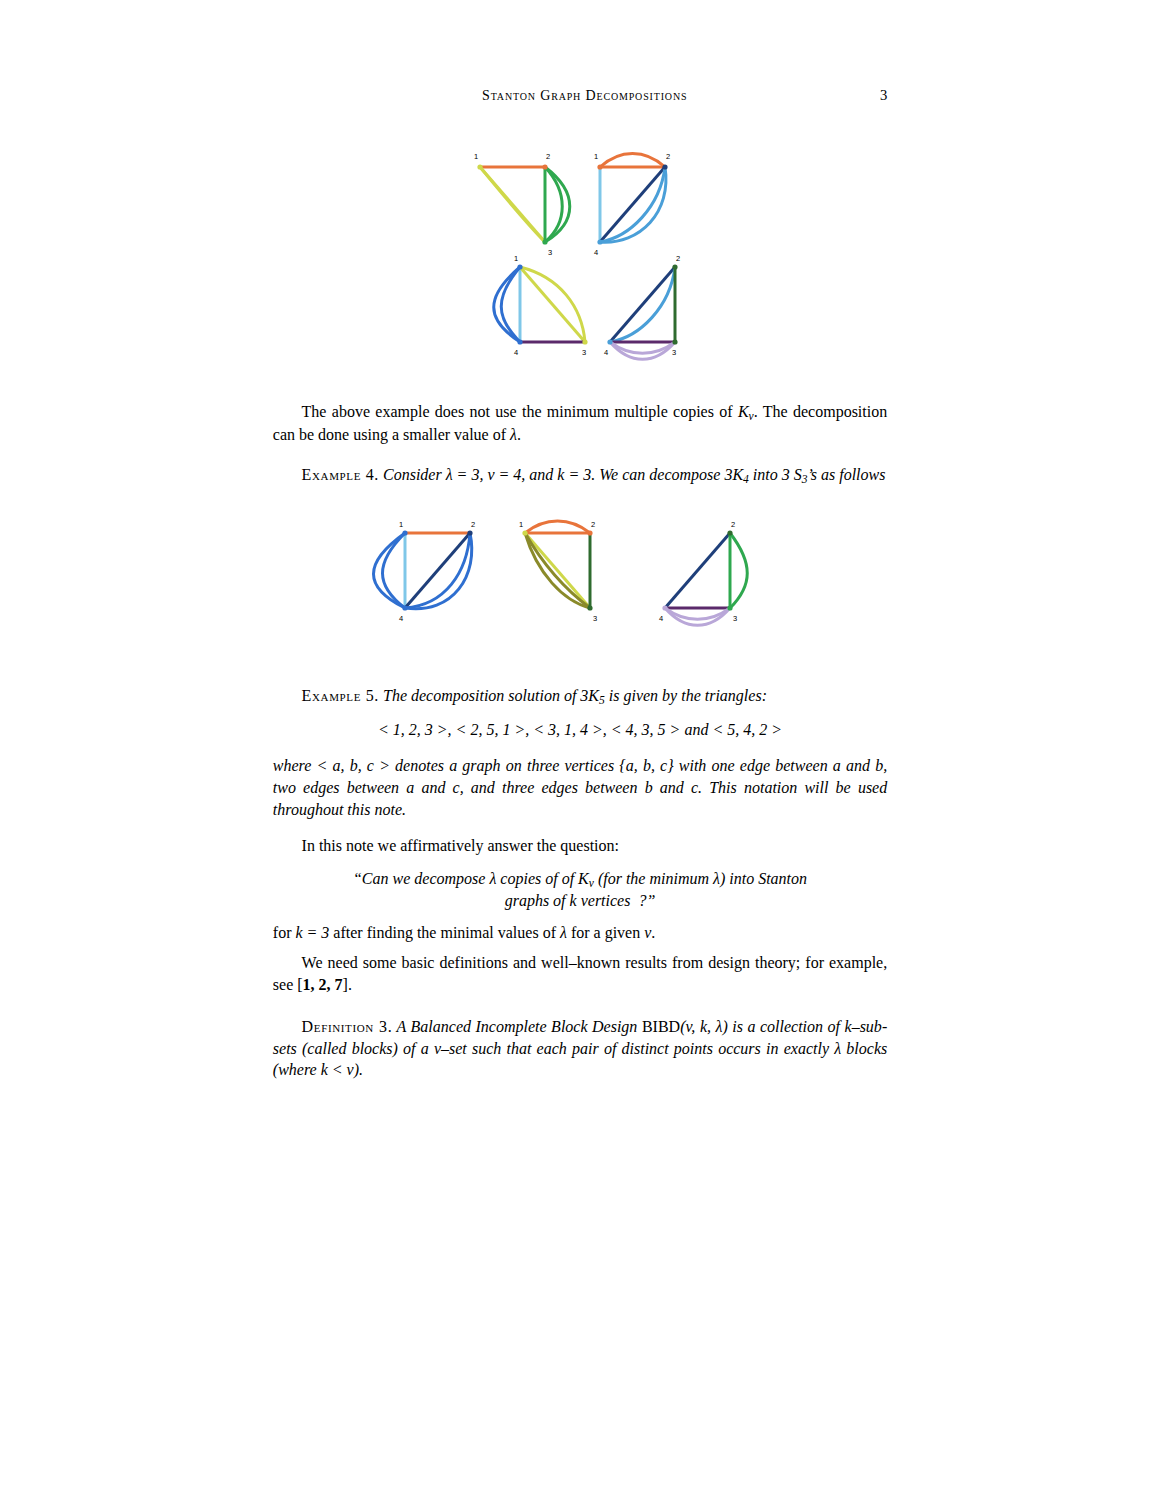Stanton Graph Decompositions 3
1 2 3 1 2 4 1 4 3 2 4 3
The above example does not use the minimum multiple copies of Kv. The decomposition can be done using a smaller value of λ.
Example 4. Consider λ = 3, v = 4, and k = 3. We can decompose 3K4 into 3 S3’s as follows
1 2 4 1 2 3 2 4 3
Example 5. The decomposition solution of 3K5 is given by the triangles:
< 1, 2, 3 >, < 2, 5, 1 >, < 3, 1, 4 >, < 4, 3, 5 > and < 5, 4, 2 >
where < a, b, c > denotes a graph on three vertices {a, b, c} with one edge between a and b, two edges between a and c, and three edges between b and c. This notation will be used throughout this note.
In this note we affirmatively answer the question:
“Can we decompose λ copies of of Kv (for the minimum λ) into Stanton
graphs of k vertices ?”
for k = 3 after finding the minimal values of λ for a given v.
We need some basic definitions and well–known results from design theory; for example, see [1, 2, 7].
Definition 3. A Balanced Incomplete Block Design BIBD(v, k, λ) is a collection of k–subsets (called blocks) of a v–set such that each pair of distinct points occurs in exactly λ blocks (where k < v).